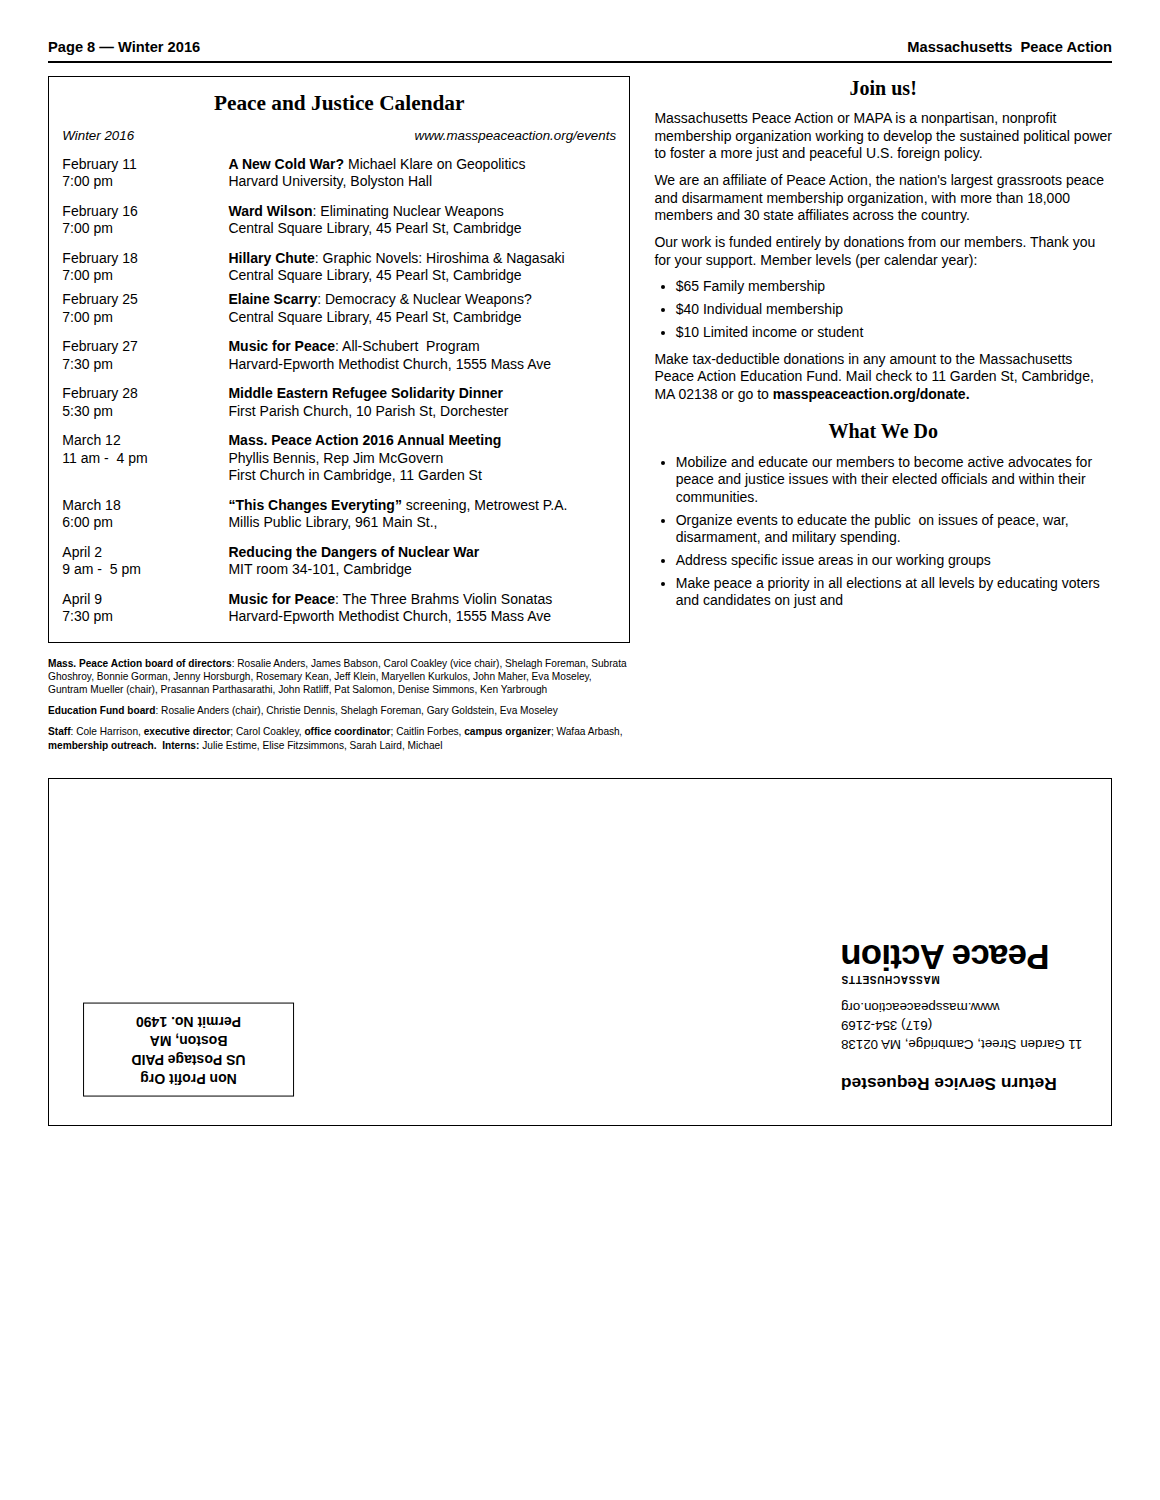Page 8 — Winter 2016 Massachusetts Peace Action
Peace and Justice Calendar
Winter 2016 www.masspeaceaction.org/events
| February 11 7:00 pm | A New Cold War? Michael Klare on Geopolitics Harvard University, Bolyston Hall |
| February 16 7:00 pm | Ward Wilson : Eliminating Nuclear Weapons Central Square Library, 45 Pearl St, Cambridge |
| February 18 7:00 pm | Hillary Chute : Graphic Novels: Hiroshima & Nagasaki Central Square Library, 45 Pearl St, Cambridge |
| February 25 7:00 pm | Elaine Scarry : Democracy & Nuclear Weapons? Central Square Library, 45 Pearl St, Cambridge |
| February 27 7:30 pm | Music for Peace : All-Schubert Program Harvard-Epworth Methodist Church, 1555 Mass Ave |
| February 28 5:30 pm | Middle Eastern Refugee Solidarity Dinner First Parish Church, 10 Parish St, Dorchester |
| March 12 11 am - 4 pm | Mass. Peace Action 2016 Annual Meeting Phyllis Bennis, Rep Jim McGovern First Church in Cambridge, 11 Garden St |
| March 18 6:00 pm | “This Changes Everyting” screening, Metrowest P.A. Millis Public Library, 961 Main St., |
| April 2 9 am - 5 pm | Reducing the Dangers of Nuclear War MIT room 34-101, Cambridge |
| April 9 7:30 pm | Music for Peace : The Three Brahms Violin Sonatas Harvard-Epworth Methodist Church, 1555 Mass Ave |
Mass. Peace Action board of directors: Rosalie Anders, James Babson, Carol Coakley (vice chair), Shelagh Foreman, Subrata Ghoshroy, Bonnie Gorman, Jenny Horsburgh, Rosemary Kean, Jeff Klein, Maryellen Kurkulos, John Maher, Eva Moseley, Guntram Mueller (chair), Prasannan Parthasarathi, John Ratliff, Pat Salomon, Denise Simmons, Ken Yarbrough
Education Fund board: Rosalie Anders (chair), Christie Dennis, Shelagh Foreman, Gary Goldstein, Eva Moseley
Staff: Cole Harrison, executive director; Carol Coakley, office coordinator; Caitlin Forbes, campus organizer; Wafaa Arbash, membership outreach. Interns: Julie Estime, Elise Fitzsimmons, Sarah Laird, Michael
Join us!
Massachusetts Peace Action or MAPA is a nonpartisan, nonprofit membership organization working to develop the sustained political power to foster a more just and peaceful U.S. foreign policy.
We are an affiliate of Peace Action, the nation's largest grassroots peace and disarmament membership organization, with more than 18,000 members and 30 state affiliates across the country.
Our work is funded entirely by donations from our members. Thank you for your support. Member levels (per calendar year):
$65 Family membership
$40 Individual membership
$10 Limited income or student
Make tax-deductible donations in any amount to the Massachusetts Peace Action Education Fund. Mail check to 11 Garden St, Cambridge, MA 02138 or go to masspeaceaction.org/donate.
What We Do
Mobilize and educate our members to become active advocates for peace and justice issues with their elected officials and within their communities.
Organize events to educate the public on issues of peace, war, disarmament, and military spending.
Address specific issue areas in our working groups
Make peace a priority in all elections at all levels by educating voters and candidates on just and
Non Profit Org
US Postage PAID
Boston, MA
Permit No. 1490
Return Service Requested
11 Garden Street, Cambridge, MA 02138
(617) 354-2169
www.masspeaceaction.org
MASSACHUSETTS
Peace Action